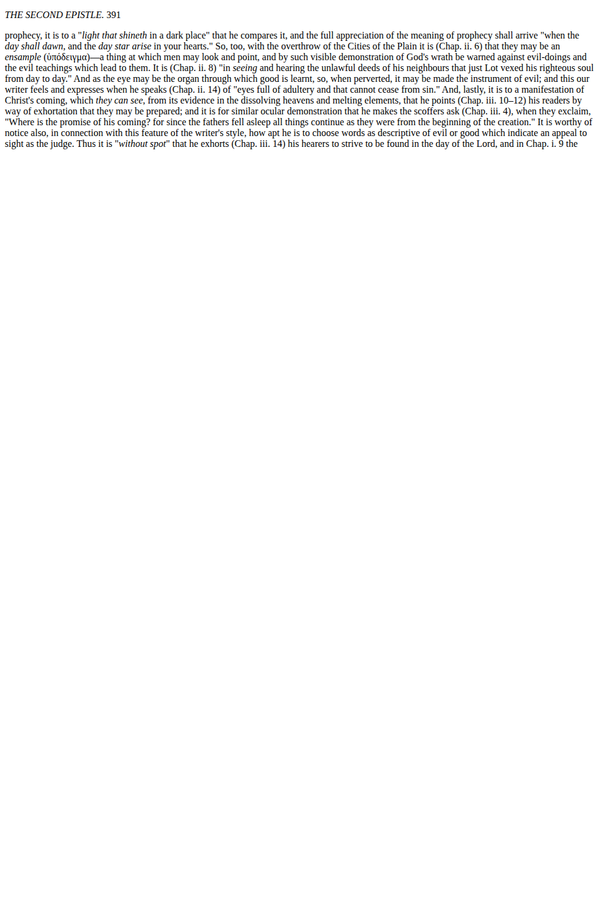THE SECOND EPISTLE. 391
prophecy, it is to a "light that shineth in a dark place" that he compares it, and the full appreciation of the meaning of prophecy shall arrive "when the day shall dawn, and the day star arise in your hearts." So, too, with the overthrow of the Cities of the Plain it is (Chap. ii. 6) that they may be an ensample (ὑπόδειγμα)—a thing at which men may look and point, and by such visible demonstration of God's wrath be warned against evil-doings and the evil teachings which lead to them. It is (Chap. ii. 8) "in seeing and hearing the unlawful deeds of his neighbours that just Lot vexed his righteous soul from day to day." And as the eye may be the organ through which good is learnt, so, when perverted, it may be made the instrument of evil; and this our writer feels and expresses when he speaks (Chap. ii. 14) of "eyes full of adultery and that cannot cease from sin." And, lastly, it is to a manifestation of Christ's coming, which they can see, from its evidence in the dissolving heavens and melting elements, that he points (Chap. iii. 10–12) his readers by way of exhortation that they may be prepared; and it is for similar ocular demonstration that he makes the scoffers ask (Chap. iii. 4), when they exclaim, "Where is the promise of his coming? for since the fathers fell asleep all things continue as they were from the beginning of the creation." It is worthy of notice also, in connection with this feature of the writer's style, how apt he is to choose words as descriptive of evil or good which indicate an appeal to sight as the judge. Thus it is "without spot" that he exhorts (Chap. iii. 14) his hearers to strive to be found in the day of the Lord, and in Chap. i. 9 the